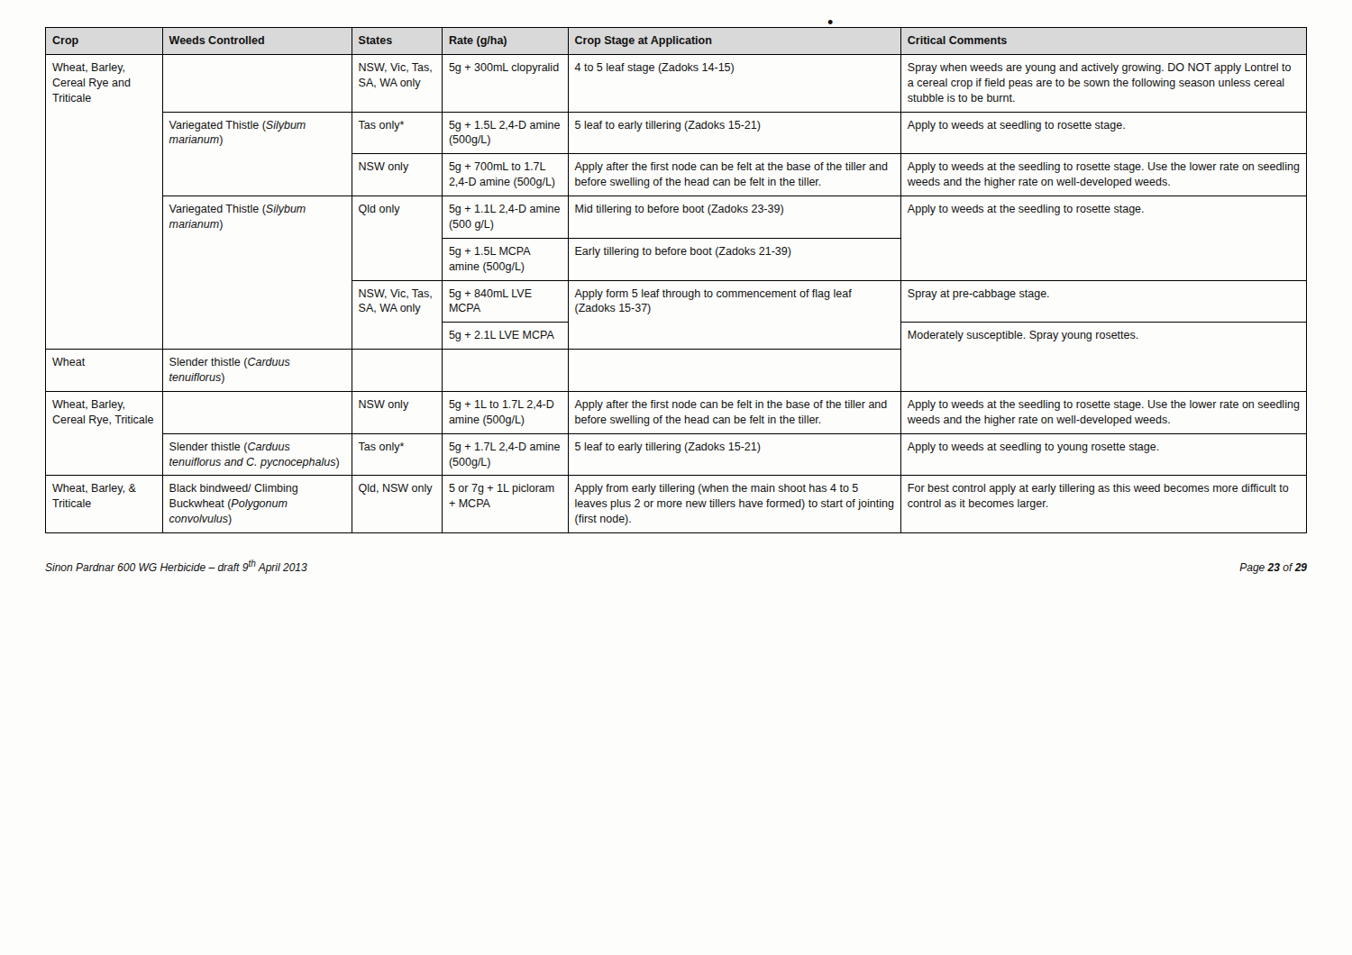•
| Crop | Weeds Controlled | States | Rate (g/ha) | Crop Stage at Application | Critical Comments |
| --- | --- | --- | --- | --- | --- |
| Wheat, Barley, Cereal Rye and Triticale | | NSW, Vic, Tas, SA, WA only | 5g + 300mL clopyralid | 4 to 5 leaf stage (Zadoks 14-15) | Spray when weeds are young and actively growing. DO NOT apply Lontrel to a cereal crop if field peas are to be sown the following season unless cereal stubble is to be burnt. |
| Variegated Thistle ( Silybum marianum ) | Tas only* | 5g + 1.5L 2,4-D amine (500g/L) | 5 leaf to early tillering (Zadoks 15-21) | Apply to weeds at seedling to rosette stage. |
| NSW only | 5g + 700mL to 1.7L 2,4-D amine (500g/L) | Apply after the first node can be felt at the base of the tiller and before swelling of the head can be felt in the tiller. | Apply to weeds at the seedling to rosette stage. Use the lower rate on seedling weeds and the higher rate on well-developed weeds. |
| Variegated Thistle ( Silybum marianum ) | Qld only | 5g + 1.1L 2,4-D amine (500 g/L) | Mid tillering to before boot (Zadoks 23-39) | Apply to weeds at the seedling to rosette stage. |
| 5g + 1.5L MCPA amine (500g/L) | Early tillering to before boot (Zadoks 21-39) |
| NSW, Vic, Tas, SA, WA only | 5g + 840mL LVE MCPA | Apply form 5 leaf through to commencement of flag leaf (Zadoks 15-37) | Spray at pre-cabbage stage. |
| 5g + 2.1L LVE MCPA | Moderately susceptible. Spray young rosettes. |
| Wheat | Slender thistle ( Carduus tenuiflorus ) | | | |
| Wheat, Barley, Cereal Rye, Triticale | | NSW only | 5g + 1L to 1.7L 2,4-D amine (500g/L) | Apply after the first node can be felt in the base of the tiller and before swelling of the head can be felt in the tiller. | Apply to weeds at the seedling to rosette stage. Use the lower rate on seedling weeds and the higher rate on well-developed weeds. |
| Slender thistle ( Carduus tenuiflorus and C. pycnocephalus ) | Tas only* | 5g + 1.7L 2,4-D amine (500g/L) | 5 leaf to early tillering (Zadoks 15-21) | Apply to weeds at seedling to young rosette stage. |
| Wheat, Barley, & Triticale | Black bindweed/ Climbing Buckwheat ( Polygonum convolvulus ) | Qld, NSW only | 5 or 7g + 1L picloram + MCPA | Apply from early tillering (when the main shoot has 4 to 5 leaves plus 2 or more new tillers have formed) to start of jointing (first node). | For best control apply at early tillering as this weed becomes more difficult to control as it becomes larger. |
Sinon Pardnar 600 WG Herbicide – draft 9th April 2013
Page 23 of 29